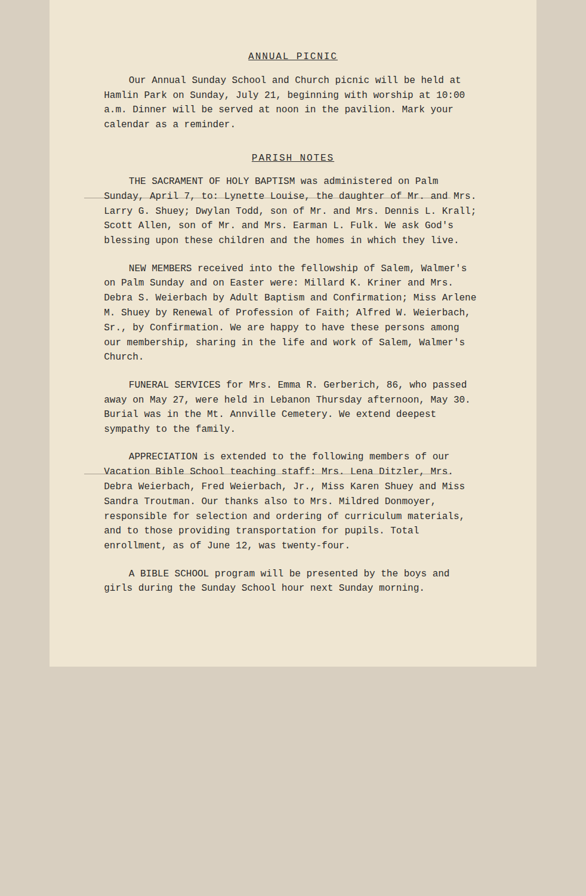ANNUAL PICNIC
Our Annual Sunday School and Church picnic will be held at Hamlin Park on Sunday, July 21, beginning with worship at 10:00 a.m. Dinner will be served at noon in the pavilion. Mark your calendar as a reminder.
PARISH NOTES
The Sacrament of Holy Baptism was administered on Palm Sunday, April 7, to: Lynette Louise, the daughter of Mr. and Mrs. Larry G. Shuey; Dwylan Todd, son of Mr. and Mrs. Dennis L. Krall; Scott Allen, son of Mr. and Mrs. Earman L. Fulk. We ask God's blessing upon these children and the homes in which they live.
New Members received into the fellowship of Salem, Walmer's on Palm Sunday and on Easter were: Millard K. Kriner and Mrs. Debra S. Weierbach by Adult Baptism and Confirmation; Miss Arlene M. Shuey by Renewal of Profession of Faith; Alfred W. Weierbach, Sr., by Confirmation. We are happy to have these persons among our membership, sharing in the life and work of Salem, Walmer's Church.
Funeral Services for Mrs. Emma R. Gerberich, 86, who passed away on May 27, were held in Lebanon Thursday afternoon, May 30. Burial was in the Mt. Annville Cemetery. We extend deepest sympathy to the family.
Appreciation is extended to the following members of our Vacation Bible School teaching staff: Mrs. Lena Ditzler, Mrs. Debra Weierbach, Fred Weierbach, Jr., Miss Karen Shuey and Miss Sandra Troutman. Our thanks also to Mrs. Mildred Donmoyer, responsible for selection and ordering of curriculum materials, and to those providing transportation for pupils. Total enrollment, as of June 12, was twenty-four.
A Bible School program will be presented by the boys and girls during the Sunday School hour next Sunday morning.